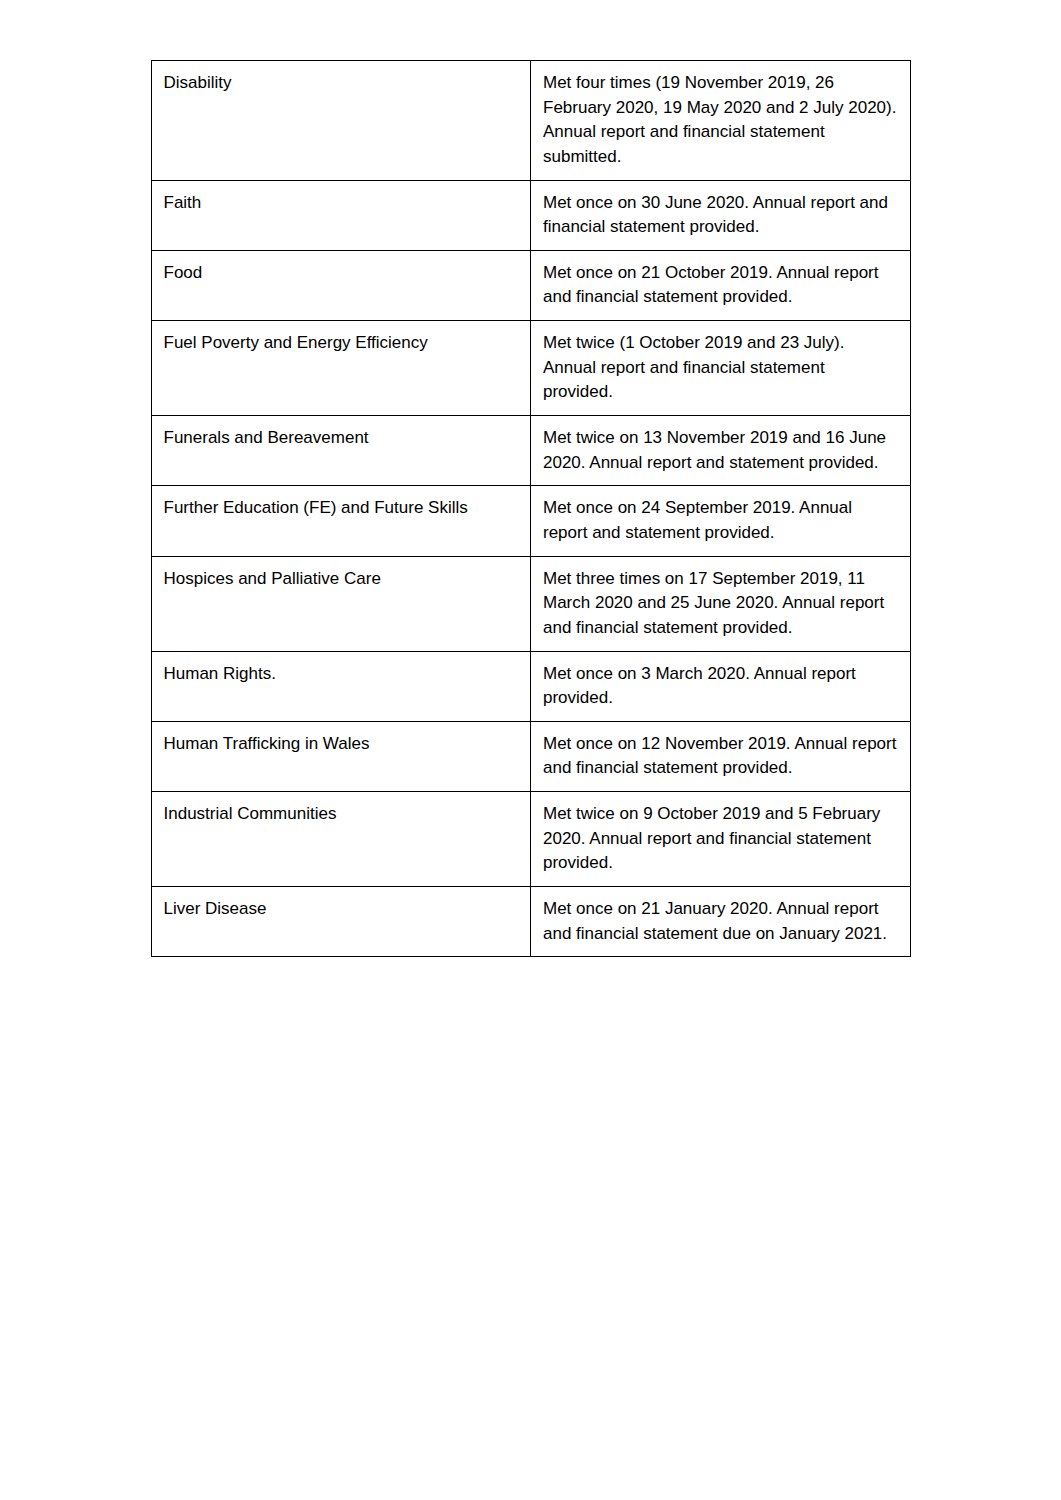| Disability | Met four times (19 November 2019, 26 February 2020, 19 May 2020 and 2 July 2020). Annual report and financial statement submitted. |
| Faith | Met once on 30 June 2020. Annual report and financial statement provided. |
| Food | Met once on 21 October 2019. Annual report and financial statement provided. |
| Fuel Poverty and Energy Efficiency | Met twice (1 October 2019 and 23 July). Annual report and financial statement provided. |
| Funerals and Bereavement | Met twice on 13 November 2019 and 16 June 2020. Annual report and statement provided. |
| Further Education (FE) and Future Skills | Met once on 24 September 2019. Annual report and statement provided. |
| Hospices and Palliative Care | Met three times on 17 September 2019, 11 March 2020 and 25 June 2020. Annual report and financial statement provided. |
| Human Rights. | Met once on 3 March 2020. Annual report provided. |
| Human Trafficking in Wales | Met once on 12 November 2019. Annual report and financial statement provided. |
| Industrial Communities | Met twice on 9 October 2019 and 5 February 2020. Annual report and financial statement provided. |
| Liver Disease | Met once on 21 January 2020. Annual report and financial statement due on January 2021. |